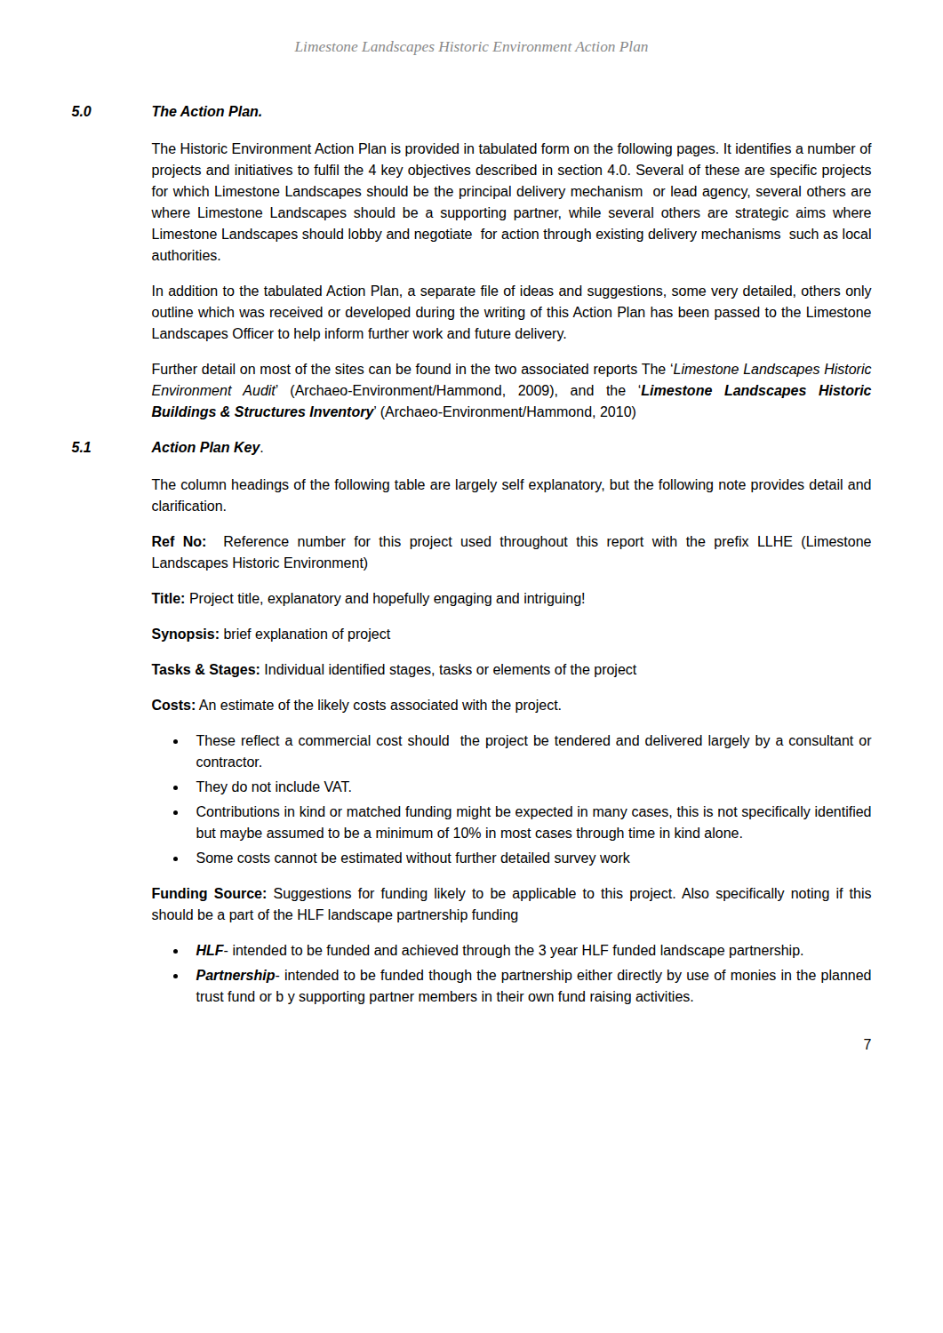Limestone Landscapes Historic Environment Action Plan
5.0 The Action Plan.
The Historic Environment Action Plan is provided in tabulated form on the following pages. It identifies a number of projects and initiatives to fulfil the 4 key objectives described in section 4.0. Several of these are specific projects for which Limestone Landscapes should be the principal delivery mechanism or lead agency, several others are where Limestone Landscapes should be a supporting partner, while several others are strategic aims where Limestone Landscapes should lobby and negotiate for action through existing delivery mechanisms such as local authorities.
In addition to the tabulated Action Plan, a separate file of ideas and suggestions, some very detailed, others only outline which was received or developed during the writing of this Action Plan has been passed to the Limestone Landscapes Officer to help inform further work and future delivery.
Further detail on most of the sites can be found in the two associated reports The ‘Limestone Landscapes Historic Environment Audit’ (Archaeo-Environment/Hammond, 2009), and the ‘Limestone Landscapes Historic Buildings & Structures Inventory’ (Archaeo-Environment/Hammond, 2010)
5.1 Action Plan Key.
The column headings of the following table are largely self explanatory, but the following note provides detail and clarification.
Ref No: Reference number for this project used throughout this report with the prefix LLHE (Limestone Landscapes Historic Environment)
Title: Project title, explanatory and hopefully engaging and intriguing!
Synopsis: brief explanation of project
Tasks & Stages: Individual identified stages, tasks or elements of the project
Costs: An estimate of the likely costs associated with the project.
These reflect a commercial cost should the project be tendered and delivered largely by a consultant or contractor.
They do not include VAT.
Contributions in kind or matched funding might be expected in many cases, this is not specifically identified but maybe assumed to be a minimum of 10% in most cases through time in kind alone.
Some costs cannot be estimated without further detailed survey work
Funding Source: Suggestions for funding likely to be applicable to this project. Also specifically noting if this should be a part of the HLF landscape partnership funding
HLF- intended to be funded and achieved through the 3 year HLF funded landscape partnership.
Partnership- intended to be funded though the partnership either directly by use of monies in the planned trust fund or b y supporting partner members in their own fund raising activities.
7